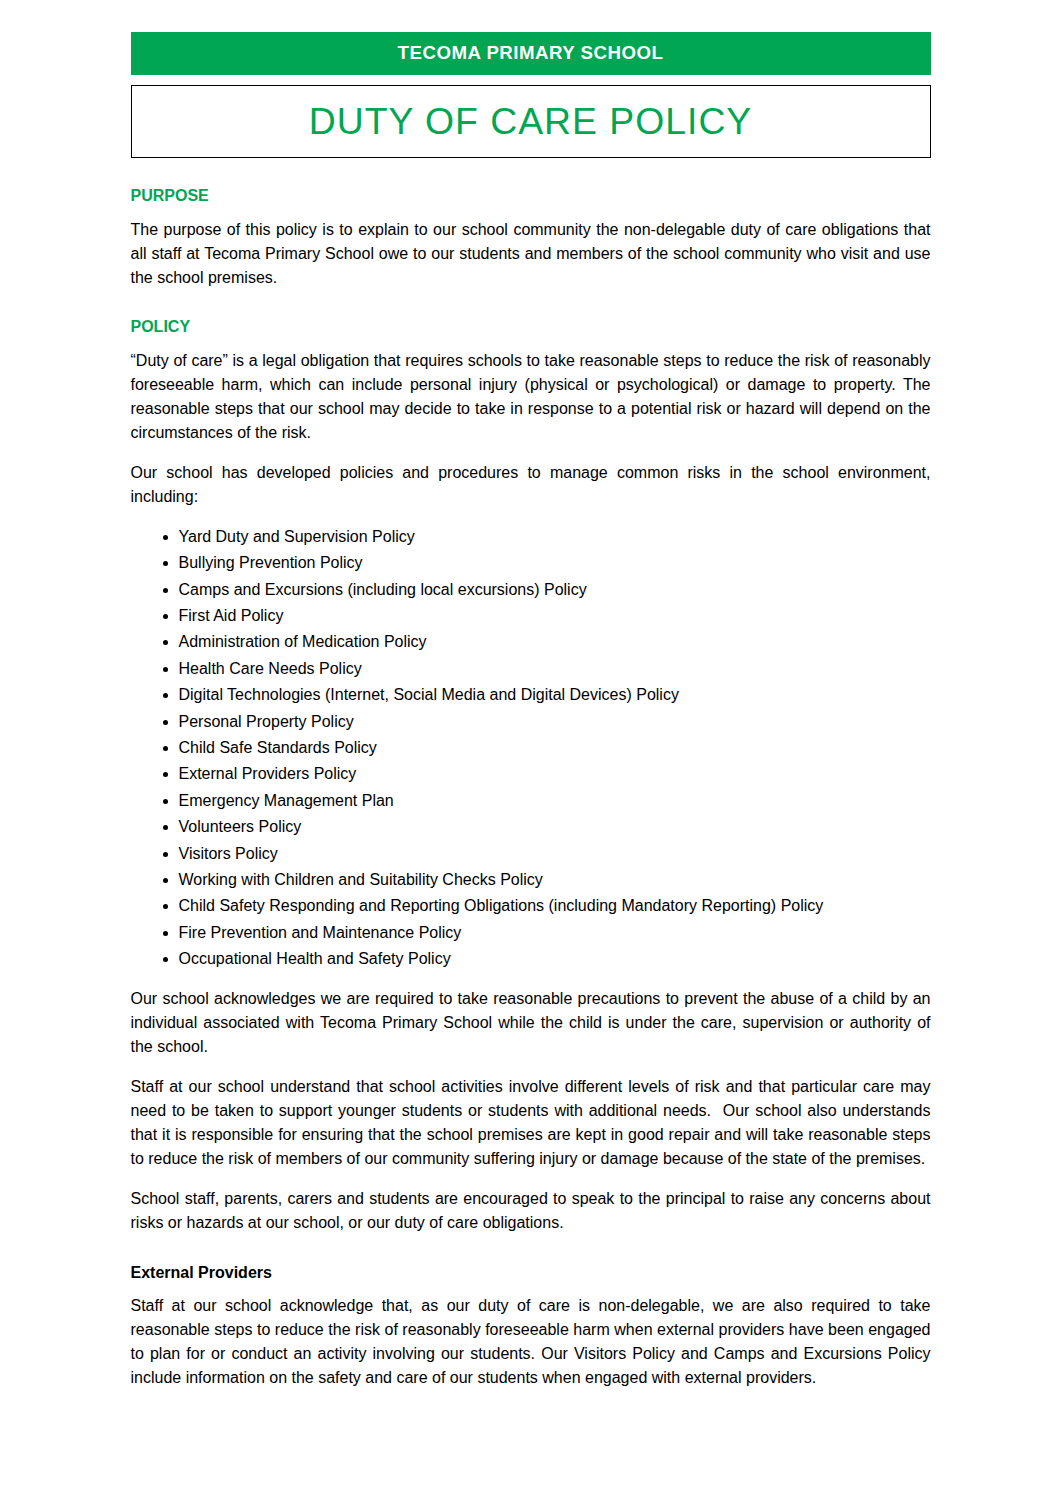TECOMA PRIMARY SCHOOL
DUTY OF CARE POLICY
Purpose
The purpose of this policy is to explain to our school community the non-delegable duty of care obligations that all staff at Tecoma Primary School owe to our students and members of the school community who visit and use the school premises.
Policy
“Duty of care” is a legal obligation that requires schools to take reasonable steps to reduce the risk of reasonably foreseeable harm, which can include personal injury (physical or psychological) or damage to property. The reasonable steps that our school may decide to take in response to a potential risk or hazard will depend on the circumstances of the risk.
Our school has developed policies and procedures to manage common risks in the school environment, including:
Yard Duty and Supervision Policy
Bullying Prevention Policy
Camps and Excursions (including local excursions) Policy
First Aid Policy
Administration of Medication Policy
Health Care Needs Policy
Digital Technologies (Internet, Social Media and Digital Devices) Policy
Personal Property Policy
Child Safe Standards Policy
External Providers Policy
Emergency Management Plan
Volunteers Policy
Visitors Policy
Working with Children and Suitability Checks Policy
Child Safety Responding and Reporting Obligations (including Mandatory Reporting) Policy
Fire Prevention and Maintenance Policy
Occupational Health and Safety Policy
Our school acknowledges we are required to take reasonable precautions to prevent the abuse of a child by an individual associated with Tecoma Primary School while the child is under the care, supervision or authority of the school.
Staff at our school understand that school activities involve different levels of risk and that particular care may need to be taken to support younger students or students with additional needs. Our school also understands that it is responsible for ensuring that the school premises are kept in good repair and will take reasonable steps to reduce the risk of members of our community suffering injury or damage because of the state of the premises.
School staff, parents, carers and students are encouraged to speak to the principal to raise any concerns about risks or hazards at our school, or our duty of care obligations.
External Providers
Staff at our school acknowledge that, as our duty of care is non-delegable, we are also required to take reasonable steps to reduce the risk of reasonably foreseeable harm when external providers have been engaged to plan for or conduct an activity involving our students. Our Visitors Policy and Camps and Excursions Policy include information on the safety and care of our students when engaged with external providers.